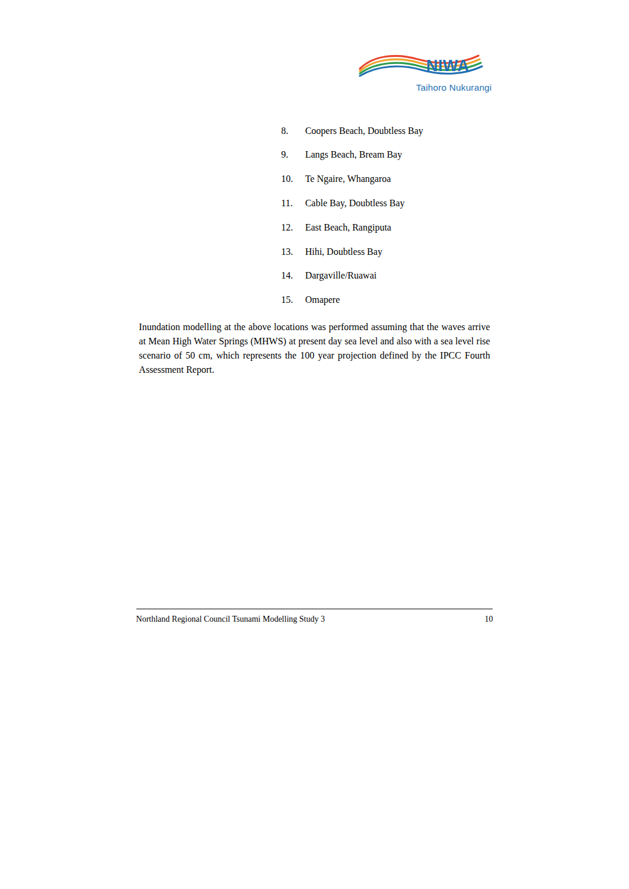NIWA
Taihoro Nukurangi
8. Coopers Beach, Doubtless Bay
9. Langs Beach, Bream Bay
10. Te Ngaire, Whangaroa
11. Cable Bay, Doubtless Bay
12. East Beach, Rangiputa
13. Hihi, Doubtless Bay
14. Dargaville/Ruawai
15. Omapere
Inundation modelling at the above locations was performed assuming that the waves arrive at Mean High Water Springs (MHWS) at present day sea level and also with a sea level rise scenario of 50 cm, which represents the 100 year projection defined by the IPCC Fourth Assessment Report.
Northland Regional Council Tsunami Modelling Study 3 10